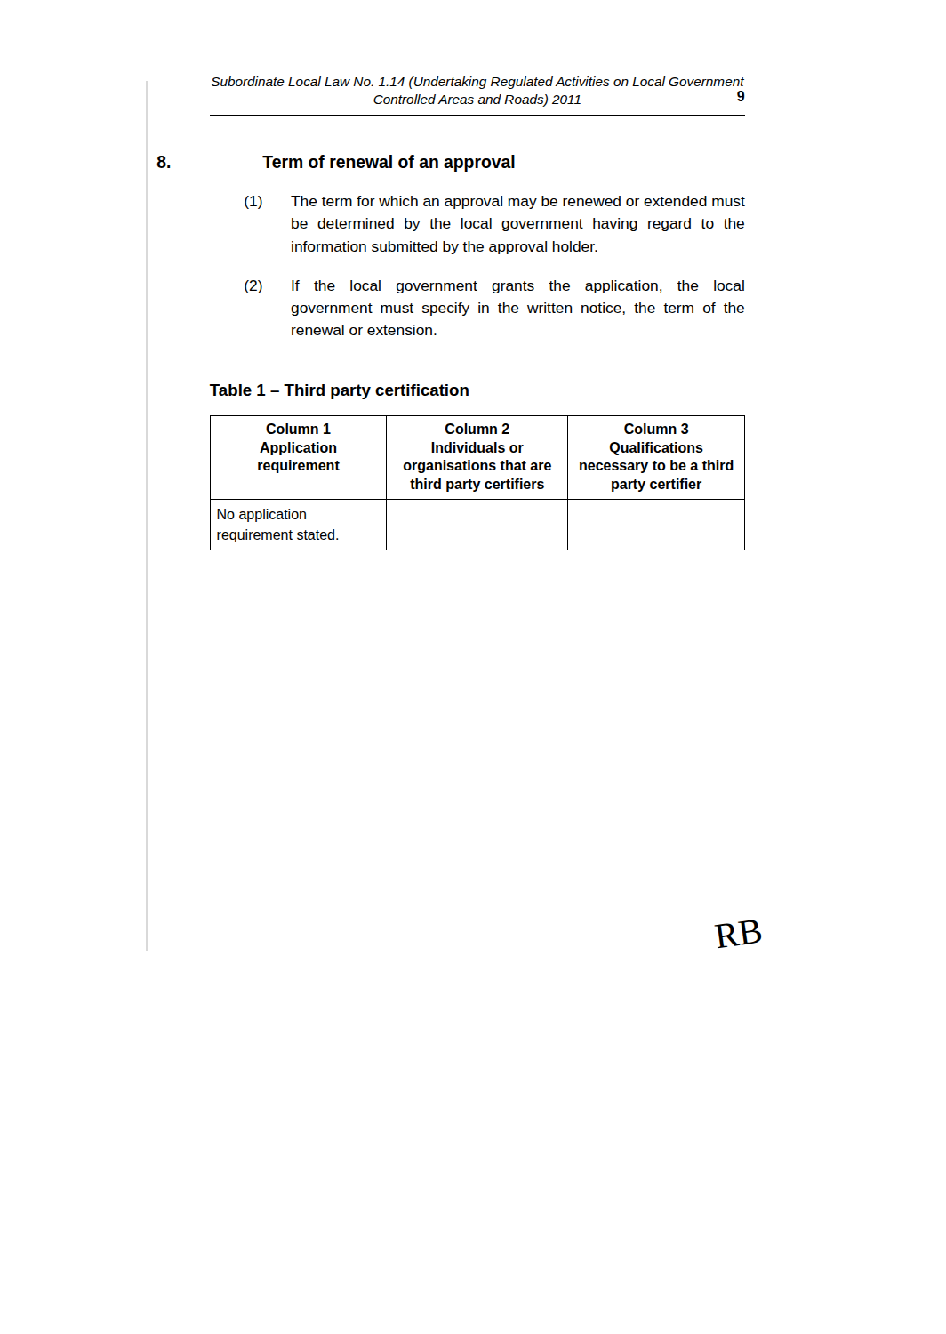Subordinate Local Law No. 1.14 (Undertaking Regulated Activities on Local Government
Controlled Areas and Roads) 2011 9
8. Term of renewal of an approval
(1) The term for which an approval may be renewed or extended must be determined by the local government having regard to the information submitted by the approval holder.
(2) If the local government grants the application, the local government must specify in the written notice, the term of the renewal or extension.
Table 1 – Third party certification
| Column 1 Application requirement | Column 2 Individuals or organisations that are third party certifiers | Column 3 Qualifications necessary to be a third party certifier |
| --- | --- | --- |
| No application requirement stated. | | |
RB